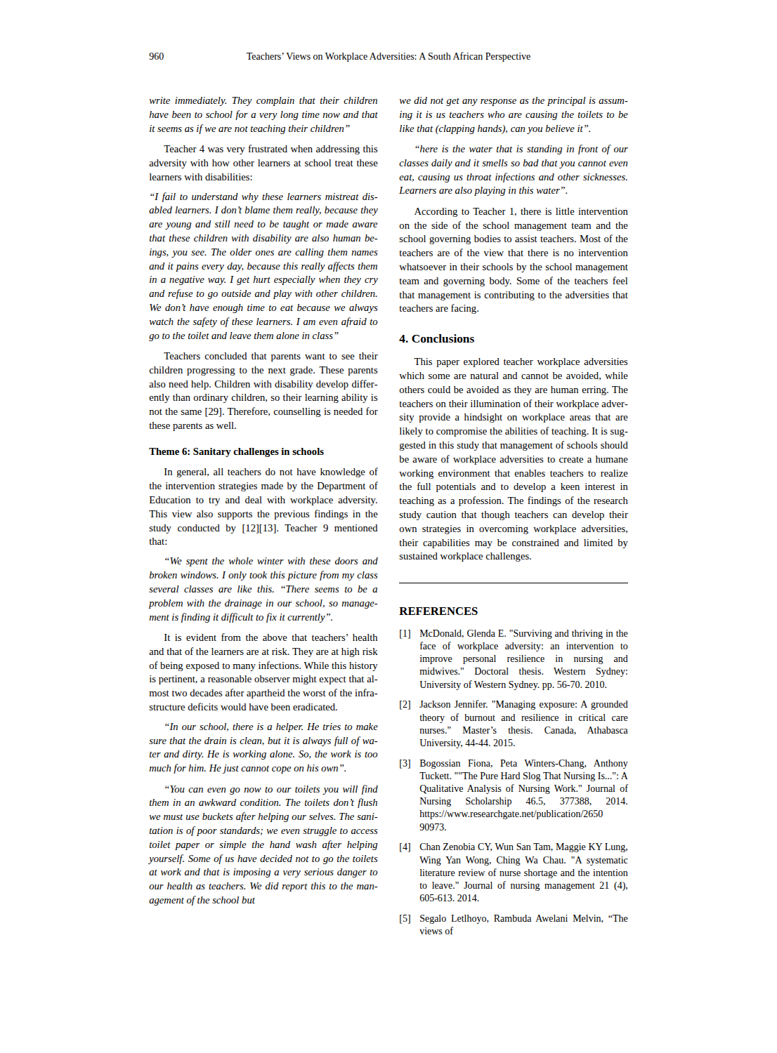960
Teachers’ Views on Workplace Adversities: A South African Perspective
write immediately. They complain that their children have been to school for a very long time now and that it seems as if we are not teaching their children”
Teacher 4 was very frustrated when addressing this adversity with how other learners at school treat these learners with disabilities:
“I fail to understand why these learners mistreat disabled learners. I don’t blame them really, because they are young and still need to be taught or made aware that these children with disability are also human beings, you see. The older ones are calling them names and it pains every day, because this really affects them in a negative way. I get hurt especially when they cry and refuse to go outside and play with other children. We don’t have enough time to eat because we always watch the safety of these learners. I am even afraid to go to the toilet and leave them alone in class”
Teachers concluded that parents want to see their children progressing to the next grade. These parents also need help. Children with disability develop differently than ordinary children, so their learning ability is not the same [29]. Therefore, counselling is needed for these parents as well.
Theme 6: Sanitary challenges in schools
In general, all teachers do not have knowledge of the intervention strategies made by the Department of Education to try and deal with workplace adversity. This view also supports the previous findings in the study conducted by [12][13]. Teacher 9 mentioned that:
“We spent the whole winter with these doors and broken windows. I only took this picture from my class several classes are like this. “There seems to be a problem with the drainage in our school, so management is finding it difficult to fix it currently”.
It is evident from the above that teachers’ health and that of the learners are at risk. They are at high risk of being exposed to many infections. While this history is pertinent, a reasonable observer might expect that almost two decades after apartheid the worst of the infrastructure deficits would have been eradicated.
“In our school, there is a helper. He tries to make sure that the drain is clean, but it is always full of water and dirty. He is working alone. So, the work is too much for him. He just cannot cope on his own”.
“You can even go now to our toilets you will find them in an awkward condition. The toilets don’t flush we must use buckets after helping our selves. The sanitation is of poor standards; we even struggle to access toilet paper or simple the hand wash after helping yourself. Some of us have decided not to go the toilets at work and that is imposing a very serious danger to our health as teachers. We did report this to the management of the school but
we did not get any response as the principal is assuming it is us teachers who are causing the toilets to be like that (clapping hands), can you believe it”.
“here is the water that is standing in front of our classes daily and it smells so bad that you cannot even eat, causing us throat infections and other sicknesses. Learners are also playing in this water”.
According to Teacher 1, there is little intervention on the side of the school management team and the school governing bodies to assist teachers. Most of the teachers are of the view that there is no intervention whatsoever in their schools by the school management team and governing body. Some of the teachers feel that management is contributing to the adversities that teachers are facing.
4. Conclusions
This paper explored teacher workplace adversities which some are natural and cannot be avoided, while others could be avoided as they are human erring. The teachers on their illumination of their workplace adversity provide a hindsight on workplace areas that are likely to compromise the abilities of teaching. It is suggested in this study that management of schools should be aware of workplace adversities to create a humane working environment that enables teachers to realize the full potentials and to develop a keen interest in teaching as a profession. The findings of the research study caution that though teachers can develop their own strategies in overcoming workplace adversities, their capabilities may be constrained and limited by sustained workplace challenges.
REFERENCES
McDonald, Glenda E. "Surviving and thriving in the face of workplace adversity: an intervention to improve personal resilience in nursing and midwives." Doctoral thesis. Western Sydney: University of Western Sydney. pp. 56-70. 2010.
Jackson Jennifer. "Managing exposure: A grounded theory of burnout and resilience in critical care nurses." Master’s thesis. Canada, Athabasca University, 44-44. 2015.
Bogossian Fiona, Peta Winters‐Chang, Anthony Tuckett. ""The Pure Hard Slog That Nursing Is...": A Qualitative Analysis of Nursing Work." Journal of Nursing Scholarship 46.5, 377388, 2014. https://www.researchgate.net/publication/2650 90973.
Chan Zenobia CY, Wun San Tam, Maggie KY Lung, Wing Yan Wong, Ching Wa Chau. "A systematic literature review of nurse shortage and the intention to leave." Journal of nursing management 21 (4), 605-613. 2014.
Segalo Letlhoyo, Rambuda Awelani Melvin, “The views of